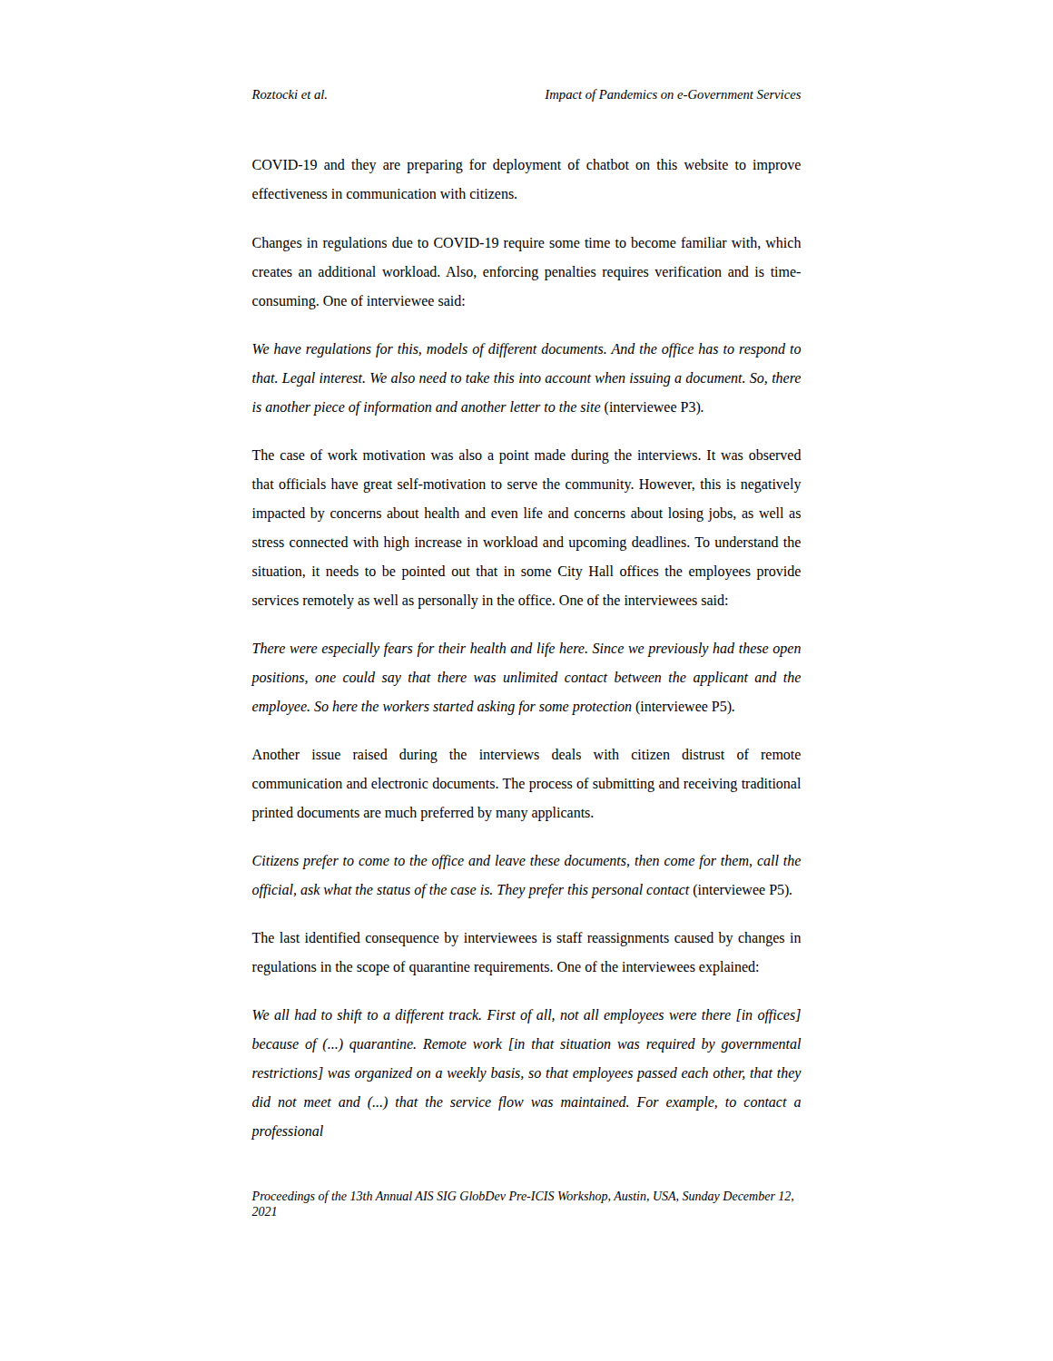Roztocki et al. Impact of Pandemics on e-Government Services
COVID-19 and they are preparing for deployment of chatbot on this website to improve effectiveness in communication with citizens.
Changes in regulations due to COVID-19 require some time to become familiar with, which creates an additional workload. Also, enforcing penalties requires verification and is time-consuming. One of interviewee said:
We have regulations for this, models of different documents. And the office has to respond to that. Legal interest. We also need to take this into account when issuing a document. So, there is another piece of information and another letter to the site (interviewee P3).
The case of work motivation was also a point made during the interviews. It was observed that officials have great self-motivation to serve the community. However, this is negatively impacted by concerns about health and even life and concerns about losing jobs, as well as stress connected with high increase in workload and upcoming deadlines. To understand the situation, it needs to be pointed out that in some City Hall offices the employees provide services remotely as well as personally in the office. One of the interviewees said:
There were especially fears for their health and life here. Since we previously had these open positions, one could say that there was unlimited contact between the applicant and the employee. So here the workers started asking for some protection (interviewee P5).
Another issue raised during the interviews deals with citizen distrust of remote communication and electronic documents. The process of submitting and receiving traditional printed documents are much preferred by many applicants.
Citizens prefer to come to the office and leave these documents, then come for them, call the official, ask what the status of the case is. They prefer this personal contact (interviewee P5).
The last identified consequence by interviewees is staff reassignments caused by changes in regulations in the scope of quarantine requirements. One of the interviewees explained:
We all had to shift to a different track. First of all, not all employees were there [in offices] because of (...) quarantine. Remote work [in that situation was required by governmental restrictions] was organized on a weekly basis, so that employees passed each other, that they did not meet and (...) that the service flow was maintained. For example, to contact a professional
Proceedings of the 13th Annual AIS SIG GlobDev Pre-ICIS Workshop, Austin, USA, Sunday December 12, 2021